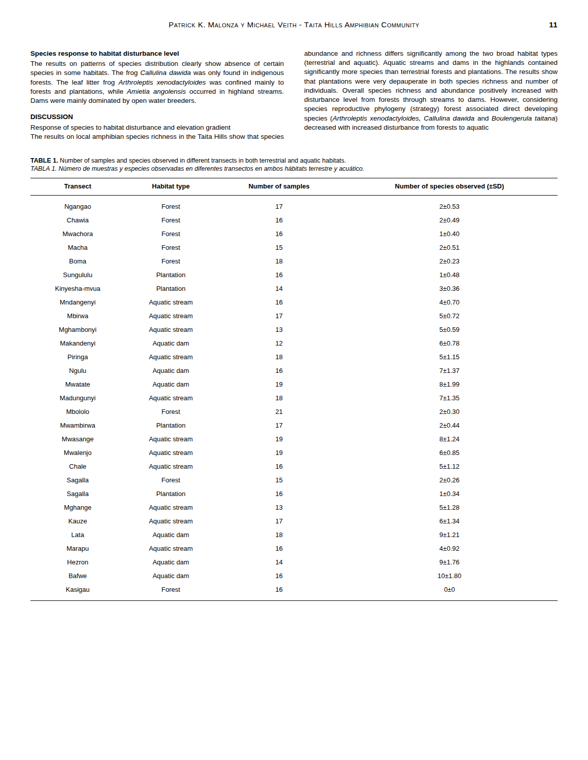Patrick K. Malonza y Michael Veith - Taita Hills Amphibian Community 11
Species response to habitat disturbance level
The results on patterns of species distribution clearly show absence of certain species in some habitats. The frog Callulina dawida was only found in indigenous forests. The leaf litter frog Arthroleptis xenodactyloides was confined mainly to forests and plantations, while Amietia angolensis occurred in highland streams. Dams were mainly dominated by open water breeders.
DISCUSSION
Response of species to habitat disturbance and elevation gradient
The results on local amphibian species richness in the Taita Hills show that species abundance and richness differs significantly among the two broad habitat types (terrestrial and aquatic). Aquatic streams and dams in the highlands contained significantly more species than terrestrial forests and plantations. The results show that plantations were very depauperate in both species richness and number of individuals. Overall species richness and abundance positively increased with disturbance level from forests through streams to dams. However, considering species reproductive phylogeny (strategy) forest associated direct developing species (Arthroleptis xenodactyloides, Callulina dawida and Boulengerula taitana) decreased with increased disturbance from forests to aquatic
TABLE 1. Number of samples and species observed in different transects in both terrestrial and aquatic habitats.
TABLA 1. Número de muestras y especies observadas en diferentes transectos en ambos hábitats terrestre y acuático.
| Transect | Habitat type | Number of samples | Number of species observed (±SD) |
| --- | --- | --- | --- |
| Ngangao | Forest | 17 | 2±0.53 |
| Chawia | Forest | 16 | 2±0.49 |
| Mwachora | Forest | 16 | 1±0.40 |
| Macha | Forest | 15 | 2±0.51 |
| Boma | Forest | 18 | 2±0.23 |
| Sungululu | Plantation | 16 | 1±0.48 |
| Kinyesha-mvua | Plantation | 14 | 3±0.36 |
| Mndangenyi | Aquatic stream | 16 | 4±0.70 |
| Mbirwa | Aquatic stream | 17 | 5±0.72 |
| Mghambonyi | Aquatic stream | 13 | 5±0.59 |
| Makandenyi | Aquatic dam | 12 | 6±0.78 |
| Piringa | Aquatic stream | 18 | 5±1.15 |
| Ngulu | Aquatic dam | 16 | 7±1.37 |
| Mwatate | Aquatic dam | 19 | 8±1.99 |
| Madungunyi | Aquatic stream | 18 | 7±1.35 |
| Mbololo | Forest | 21 | 2±0.30 |
| Mwambirwa | Plantation | 17 | 2±0.44 |
| Mwasange | Aquatic stream | 19 | 8±1.24 |
| Mwalenjo | Aquatic stream | 19 | 6±0.85 |
| Chale | Aquatic stream | 16 | 5±1.12 |
| Sagalla | Forest | 15 | 2±0.26 |
| Sagalla | Plantation | 16 | 1±0.34 |
| Mghange | Aquatic stream | 13 | 5±1.28 |
| Kauze | Aquatic stream | 17 | 6±1.34 |
| Lata | Aquatic dam | 18 | 9±1.21 |
| Marapu | Aquatic stream | 16 | 4±0.92 |
| Hezron | Aquatic dam | 14 | 9±1.76 |
| Bafwe | Aquatic dam | 16 | 10±1.80 |
| Kasigau | Forest | 16 | 0±0 |